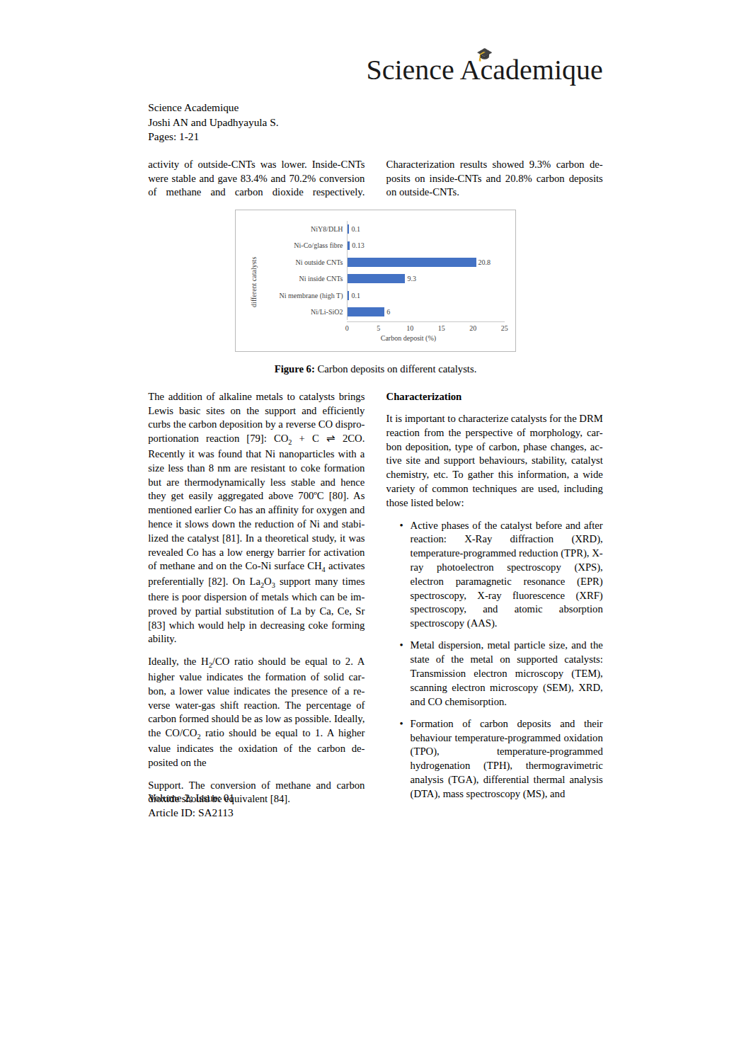🎓 Science Academique
Science Academique
Joshi AN and Upadhyayula S.
Pages: 1-21
activity of outside-CNTs was lower. Inside-CNTs were stable and gave 83.4% and 70.2% conversion of methane and carbon dioxide respectively. Characterization results showed 9.3% carbon deposits on inside-CNTs and 20.8% carbon deposits on outside-CNTs.
different catalysts
NiY8/DLH
0.1
Ni-Co/glass fibre
0.13
Ni outside CNTs
20.8
Ni inside CNTs
9.3
Ni membrane (high T)
0.1
Ni/Li-SiO2
6
0 5 10 15 20 25
Carbon deposit (%)
Figure 6: Carbon deposits on different catalysts.
The addition of alkaline metals to catalysts brings Lewis basic sites on the support and efficiently curbs the carbon deposition by a reverse CO disproportionation reaction [79]: CO2 + C ⇌ 2CO. Recently it was found that Ni nanoparticles with a size less than 8 nm are resistant to coke formation but are thermodynamically less stable and hence they get easily aggregated above 700ºC [80]. As mentioned earlier Co has an affinity for oxygen and hence it slows down the reduction of Ni and stabilized the catalyst [81]. In a theoretical study, it was revealed Co has a low energy barrier for activation of methane and on the Co-Ni surface CH4 activates preferentially [82]. On La2O3 support many times there is poor dispersion of metals which can be improved by partial substitution of La by Ca, Ce, Sr [83] which would help in decreasing coke forming ability.
Ideally, the H2/CO ratio should be equal to 2. A higher value indicates the formation of solid carbon, a lower value indicates the presence of a reverse water-gas shift reaction. The percentage of carbon formed should be as low as possible. Ideally, the CO/CO2 ratio should be equal to 1. A higher value indicates the oxidation of the carbon deposited on the
Support. The conversion of methane and carbon dioxide should be equivalent [84].
Characterization
It is important to characterize catalysts for the DRM reaction from the perspective of morphology, carbon deposition, type of carbon, phase changes, active site and support behaviours, stability, catalyst chemistry, etc. To gather this information, a wide variety of common techniques are used, including those listed below:
Active phases of the catalyst before and after reaction: X-Ray diffraction (XRD), temperature-programmed reduction (TPR), X-ray photoelectron spectroscopy (XPS), electron paramagnetic resonance (EPR) spectroscopy, X-ray fluorescence (XRF) spectroscopy, and atomic absorption spectroscopy (AAS).
Metal dispersion, metal particle size, and the state of the metal on supported catalysts: Transmission electron microscopy (TEM), scanning electron microscopy (SEM), XRD, and CO chemisorption.
Formation of carbon deposits and their behaviour temperature-programmed oxidation (TPO), temperature-programmed hydrogenation (TPH), thermogravimetric analysis (TGA), differential thermal analysis (DTA), mass spectroscopy (MS), and
Volume 2; Issue: 01
Article ID: SA2113